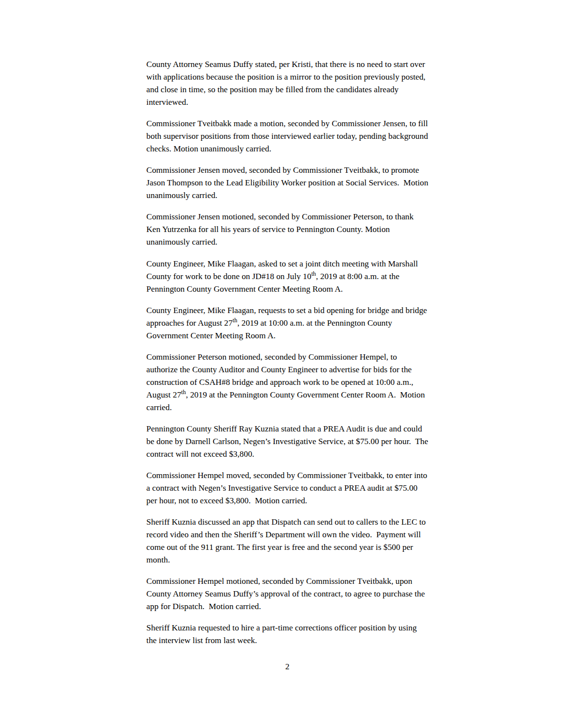County Attorney Seamus Duffy stated, per Kristi, that there is no need to start over with applications because the position is a mirror to the position previously posted, and close in time, so the position may be filled from the candidates already interviewed.
Commissioner Tveitbakk made a motion, seconded by Commissioner Jensen, to fill both supervisor positions from those interviewed earlier today, pending background checks. Motion unanimously carried.
Commissioner Jensen moved, seconded by Commissioner Tveitbakk, to promote Jason Thompson to the Lead Eligibility Worker position at Social Services. Motion unanimously carried.
Commissioner Jensen motioned, seconded by Commissioner Peterson, to thank Ken Yutrzenka for all his years of service to Pennington County. Motion unanimously carried.
County Engineer, Mike Flaagan, asked to set a joint ditch meeting with Marshall County for work to be done on JD#18 on July 10th, 2019 at 8:00 a.m. at the Pennington County Government Center Meeting Room A.
County Engineer, Mike Flaagan, requests to set a bid opening for bridge and bridge approaches for August 27th, 2019 at 10:00 a.m. at the Pennington County Government Center Meeting Room A.
Commissioner Peterson motioned, seconded by Commissioner Hempel, to authorize the County Auditor and County Engineer to advertise for bids for the construction of CSAH#8 bridge and approach work to be opened at 10:00 a.m., August 27th, 2019 at the Pennington County Government Center Room A. Motion carried.
Pennington County Sheriff Ray Kuznia stated that a PREA Audit is due and could be done by Darnell Carlson, Negen’s Investigative Service, at $75.00 per hour. The contract will not exceed $3,800.
Commissioner Hempel moved, seconded by Commissioner Tveitbakk, to enter into a contract with Negen’s Investigative Service to conduct a PREA audit at $75.00 per hour, not to exceed $3,800. Motion carried.
Sheriff Kuznia discussed an app that Dispatch can send out to callers to the LEC to record video and then the Sheriff’s Department will own the video. Payment will come out of the 911 grant. The first year is free and the second year is $500 per month.
Commissioner Hempel motioned, seconded by Commissioner Tveitbakk, upon County Attorney Seamus Duffy’s approval of the contract, to agree to purchase the app for Dispatch. Motion carried.
Sheriff Kuznia requested to hire a part-time corrections officer position by using the interview list from last week.
2